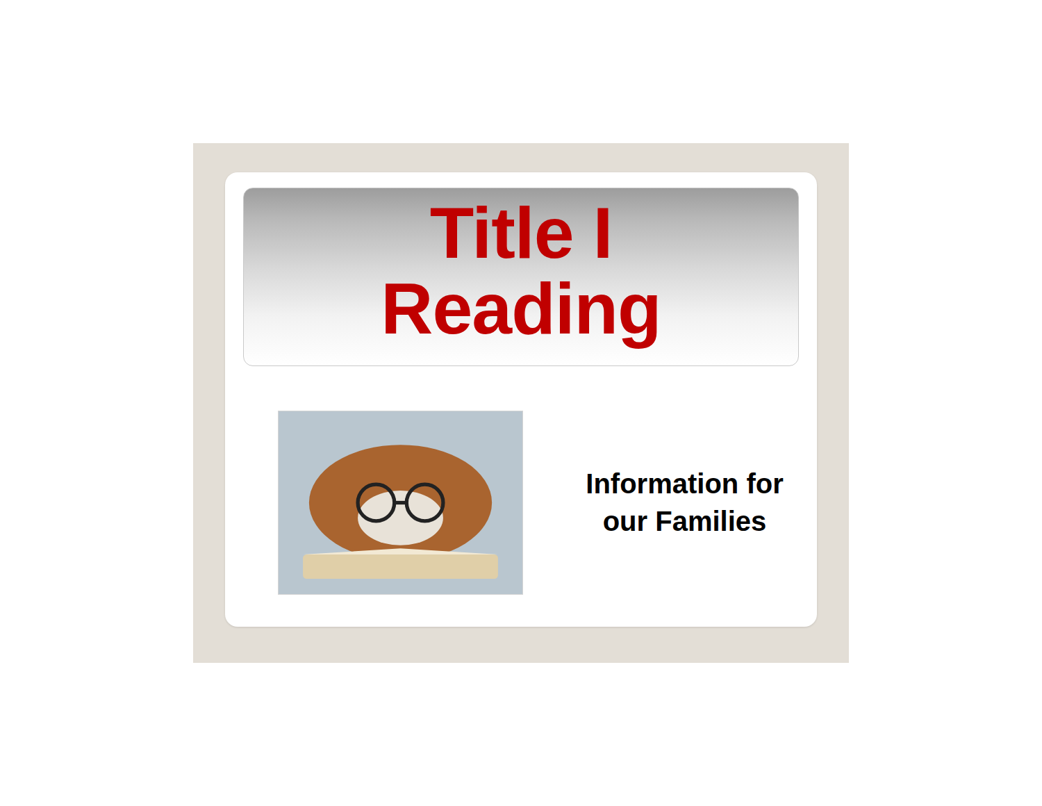Title I
Reading
Information for our Families